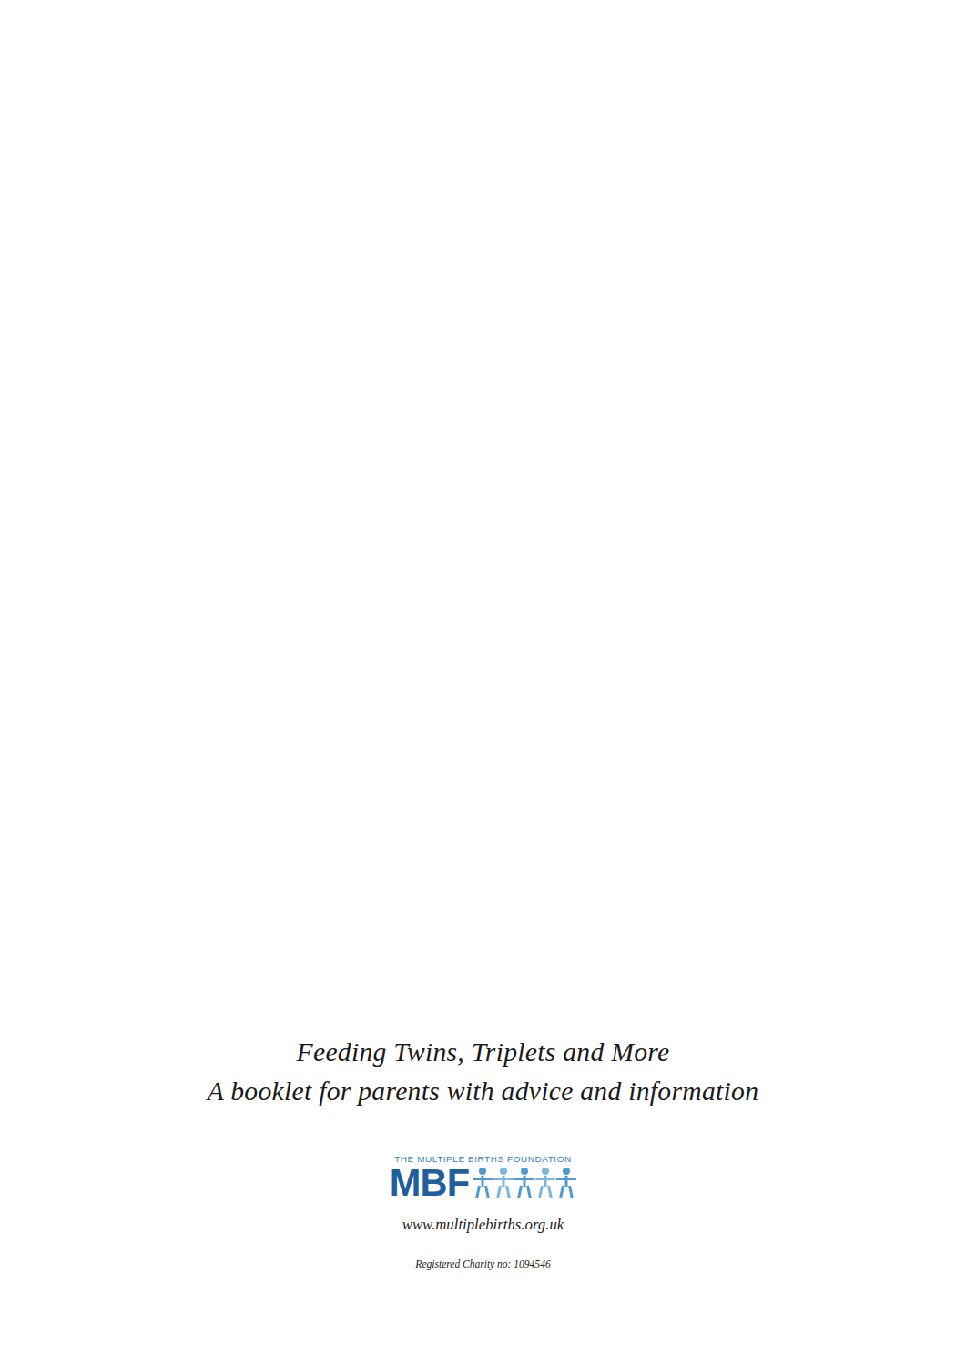Feeding Twins, Triplets and More A booklet for parents with advice and information
The Multiple Births Foundation
MBF
www.multiplebirths.org.uk
Registered Charity no: 1094546